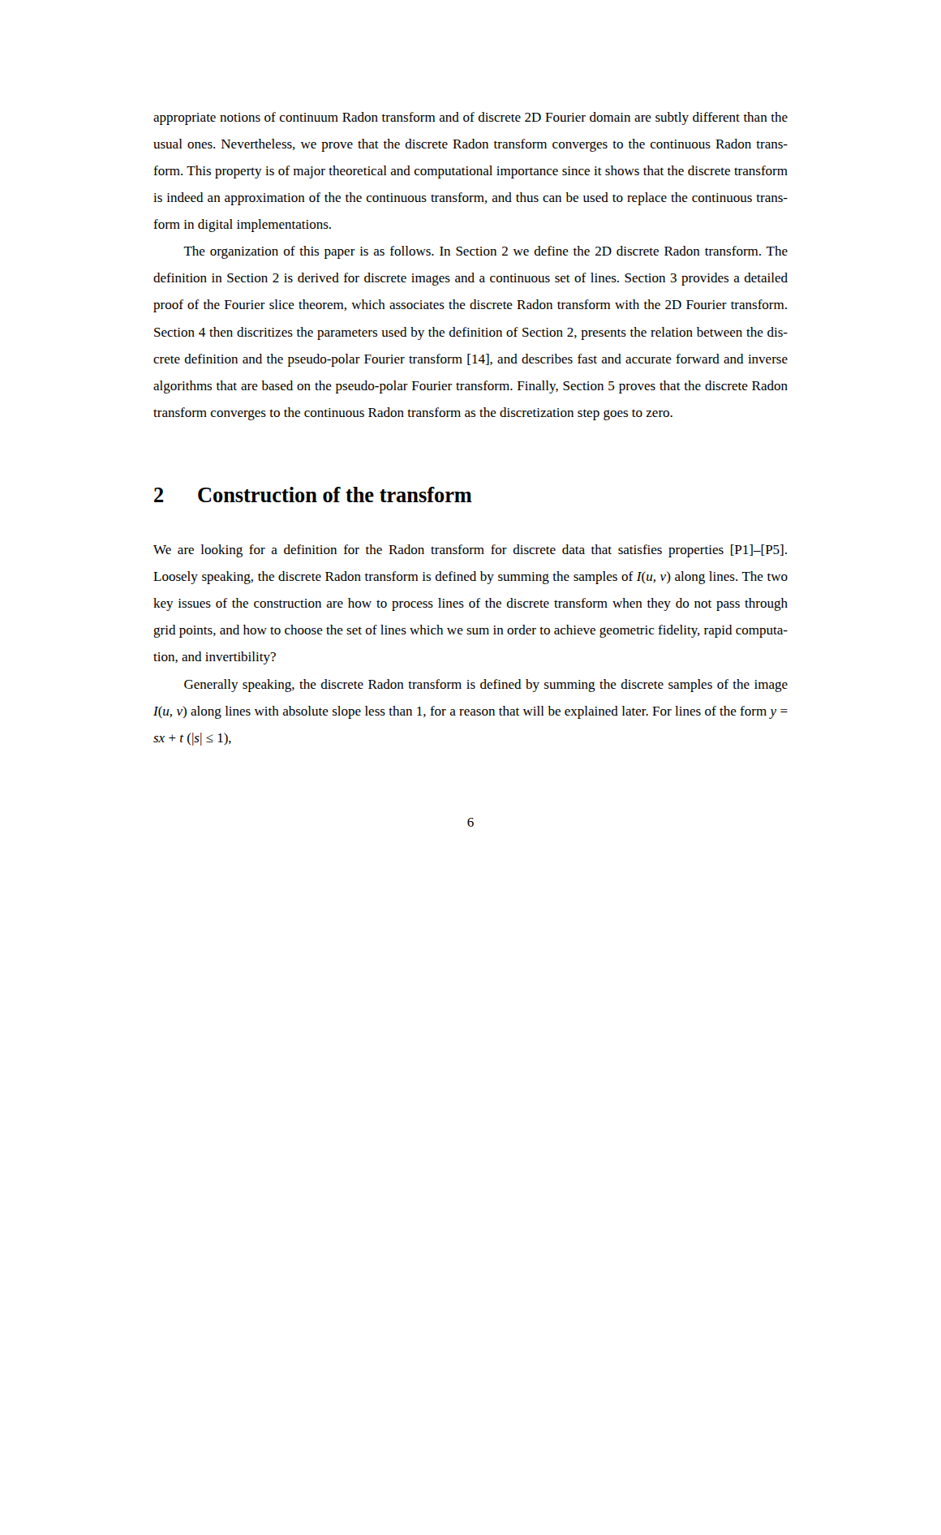appropriate notions of continuum Radon transform and of discrete 2D Fourier domain are subtly different than the usual ones. Nevertheless, we prove that the discrete Radon transform converges to the continuous Radon transform. This property is of major theoretical and computational importance since it shows that the discrete transform is indeed an approximation of the the continuous transform, and thus can be used to replace the continuous transform in digital implementations.
The organization of this paper is as follows. In Section 2 we define the 2D discrete Radon transform. The definition in Section 2 is derived for discrete images and a continuous set of lines. Section 3 provides a detailed proof of the Fourier slice theorem, which associates the discrete Radon transform with the 2D Fourier transform. Section 4 then discritizes the parameters used by the definition of Section 2, presents the relation between the discrete definition and the pseudo-polar Fourier transform [14], and describes fast and accurate forward and inverse algorithms that are based on the pseudo-polar Fourier transform. Finally, Section 5 proves that the discrete Radon transform converges to the continuous Radon transform as the discretization step goes to zero.
2 Construction of the transform
We are looking for a definition for the Radon transform for discrete data that satisfies properties [P1]–[P5]. Loosely speaking, the discrete Radon transform is defined by summing the samples of I(u, v) along lines. The two key issues of the construction are how to process lines of the discrete transform when they do not pass through grid points, and how to choose the set of lines which we sum in order to achieve geometric fidelity, rapid computation, and invertibility?
Generally speaking, the discrete Radon transform is defined by summing the discrete samples of the image I(u, v) along lines with absolute slope less than 1, for a reason that will be explained later. For lines of the form y = sx + t (|s| ≤ 1),
6